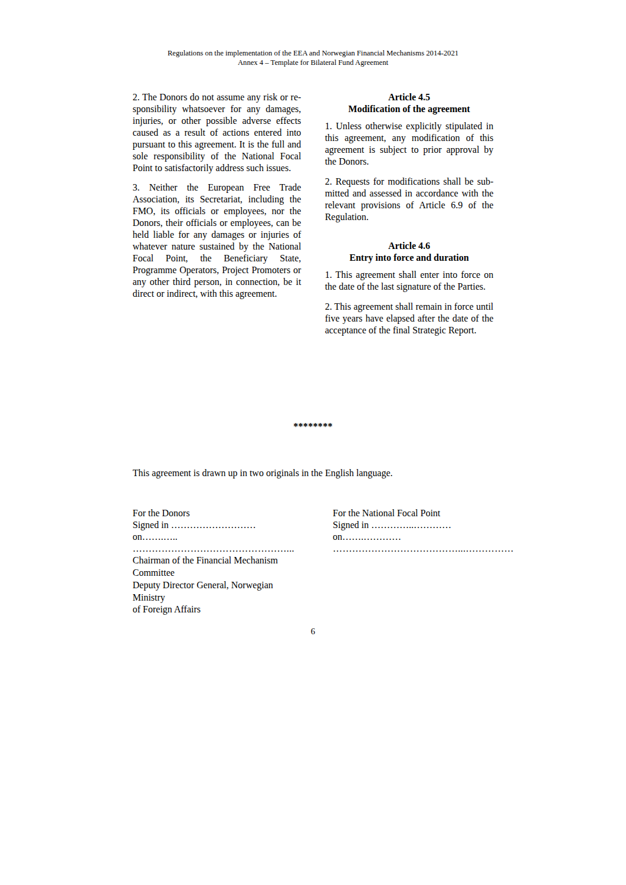Regulations on the implementation of the EEA and Norwegian Financial Mechanisms 2014-2021
Annex 4 – Template for Bilateral Fund Agreement
2. The Donors do not assume any risk or responsibility whatsoever for any damages, injuries, or other possible adverse effects caused as a result of actions entered into pursuant to this agreement. It is the full and sole responsibility of the National Focal Point to satisfactorily address such issues.
3. Neither the European Free Trade Association, its Secretariat, including the FMO, its officials or employees, nor the Donors, their officials or employees, can be held liable for any damages or injuries of whatever nature sustained by the National Focal Point, the Beneficiary State, Programme Operators, Project Promoters or any other third person, in connection, be it direct or indirect, with this agreement.
Article 4.5
Modification of the agreement
1. Unless otherwise explicitly stipulated in this agreement, any modification of this agreement is subject to prior approval by the Donors.
2. Requests for modifications shall be submitted and assessed in accordance with the relevant provisions of Article 6.9 of the Regulation.
Article 4.6
Entry into force and duration
1. This agreement shall enter into force on the date of the last signature of the Parties.
2. This agreement shall remain in force until five years have elapsed after the date of the acceptance of the final Strategic Report.
********
This agreement is drawn up in two originals in the English language.
For the Donors
Signed in ………………………on…….…..
…………………………………………...
Chairman of the Financial Mechanism Committee
Deputy Director General, Norwegian Ministry
of Foreign Affairs
For the National Focal Point
Signed in …………..…………on…….…………
…………………………………...……………
6